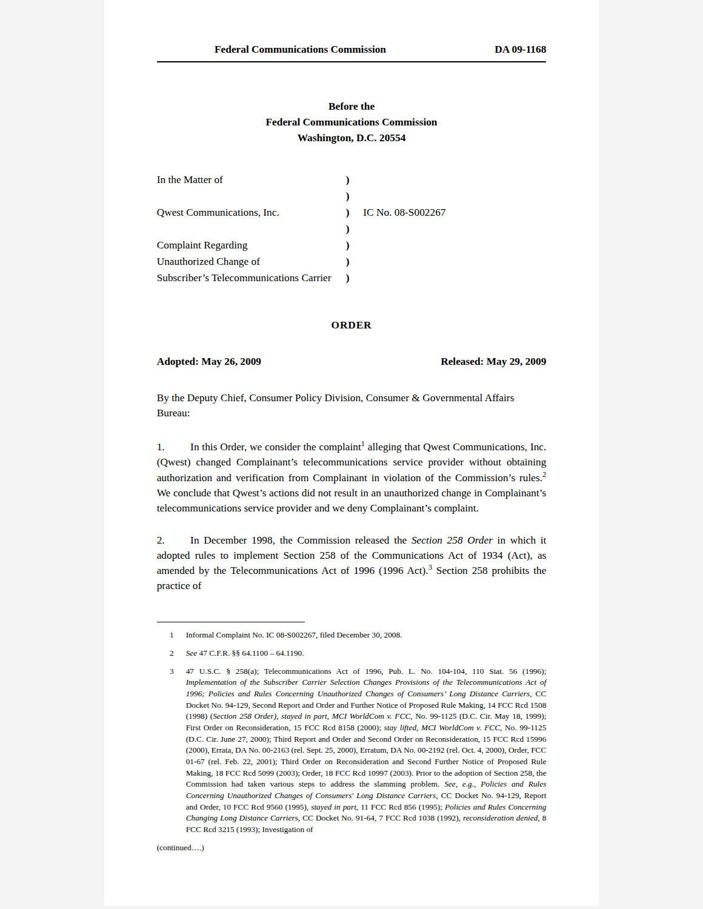Federal Communications Commission DA 09-1168
Before the
Federal Communications Commission
Washington, D.C. 20554
| In the Matter of | ) | |
| | ) | |
| Qwest Communications, Inc. | ) | IC No. 08-S002267 |
| | ) | |
| Complaint Regarding | ) | |
| Unauthorized Change of | ) | |
| Subscriber’s Telecommunications Carrier | ) | |
ORDER
Adopted: May 26, 2009 Released: May 29, 2009
By the Deputy Chief, Consumer Policy Division, Consumer & Governmental Affairs Bureau:
1. In this Order, we consider the complaint1 alleging that Qwest Communications, Inc. (Qwest) changed Complainant’s telecommunications service provider without obtaining authorization and verification from Complainant in violation of the Commission’s rules.2 We conclude that Qwest’s actions did not result in an unauthorized change in Complainant’s telecommunications service provider and we deny Complainant’s complaint.
2. In December 1998, the Commission released the Section 258 Order in which it adopted rules to implement Section 258 of the Communications Act of 1934 (Act), as amended by the Telecommunications Act of 1996 (1996 Act).3 Section 258 prohibits the practice of
1
Informal Complaint No. IC 08-S002267, filed December 30, 2008.
2
See 47 C.F.R. §§ 64.1100 – 64.1190.
3
47 U.S.C. § 258(a); Telecommunications Act of 1996, Pub. L. No. 104-104, 110 Stat. 56 (1996); Implementation of the Subscriber Carrier Selection Changes Provisions of the Telecommunications Act of 1996; Policies and Rules Concerning Unauthorized Changes of Consumers’ Long Distance Carriers, CC Docket No. 94-129, Second Report and Order and Further Notice of Proposed Rule Making, 14 FCC Rcd 1508 (1998) (Section 258 Order), stayed in part, MCI WorldCom v. FCC, No. 99-1125 (D.C. Cir. May 18, 1999); First Order on Reconsideration, 15 FCC Rcd 8158 (2000); stay lifted, MCI WorldCom v. FCC, No. 99-1125 (D.C. Cir. June 27, 2000); Third Report and Order and Second Order on Reconsideration, 15 FCC Rcd 15996 (2000), Errata, DA No. 00-2163 (rel. Sept. 25, 2000), Erratum, DA No. 00-2192 (rel. Oct. 4, 2000), Order, FCC 01-67 (rel. Feb. 22, 2001); Third Order on Reconsideration and Second Further Notice of Proposed Rule Making, 18 FCC Rcd 5099 (2003); Order, 18 FCC Rcd 10997 (2003). Prior to the adoption of Section 258, the Commission had taken various steps to address the slamming problem. See, e.g., Policies and Rules Concerning Unauthorized Changes of Consumers' Long Distance Carriers, CC Docket No. 94-129, Report and Order, 10 FCC Rcd 9560 (1995), stayed in part, 11 FCC Rcd 856 (1995); Policies and Rules Concerning Changing Long Distance Carriers, CC Docket No. 91-64, 7 FCC Rcd 1038 (1992), reconsideration denied, 8 FCC Rcd 3215 (1993); Investigation of
(continued….)